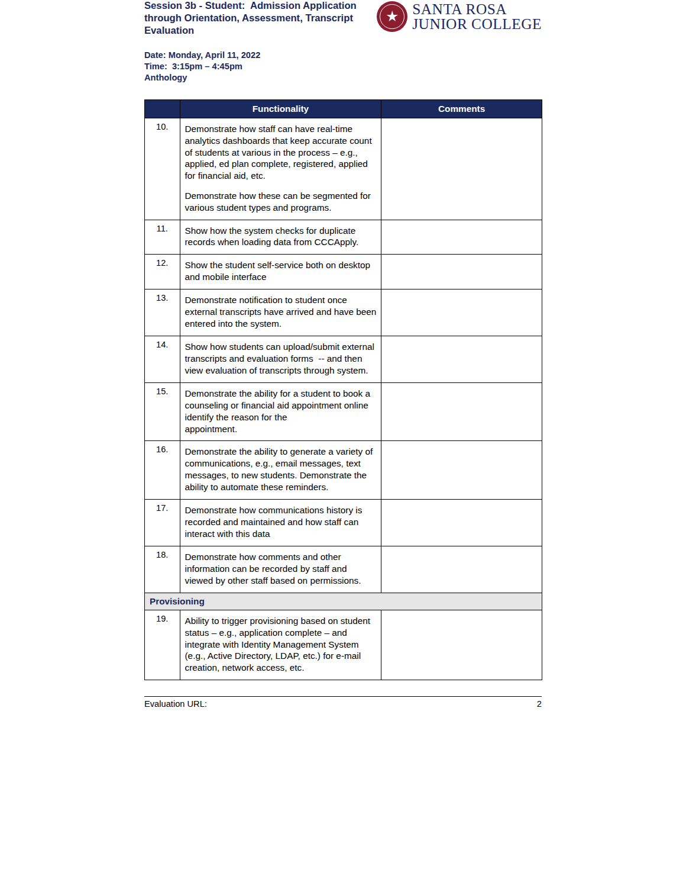Session 3b - Student: Admission Application through Orientation, Assessment, Transcript Evaluation
Date: Monday, April 11, 2022
Time: 3:15pm – 4:45pm
Anthology
SANTA ROSA JUNIOR COLLEGE
| | Functionality | Comments |
| --- | --- | --- |
| 10. | Demonstrate how staff can have real-time analytics dashboards that keep accurate count of students at various in the process – e.g., applied, ed plan complete, registered, applied for financial aid, etc. Demonstrate how these can be segmented for various student types and programs. | |
| 11. | Show how the system checks for duplicate records when loading data from CCCApply. | |
| 12. | Show the student self-service both on desktop and mobile interface | |
| 13. | Demonstrate notification to student once external transcripts have arrived and have been entered into the system. | |
| 14. | Show how students can upload/submit external transcripts and evaluation forms -- and then view evaluation of transcripts through system. | |
| 15. | Demonstrate the ability for a student to book a counseling or financial aid appointment online identify the reason for the appointment. | |
| 16. | Demonstrate the ability to generate a variety of communications, e.g., email messages, text messages, to new students. Demonstrate the ability to automate these reminders. | |
| 17. | Demonstrate how communications history is recorded and maintained and how staff can interact with this data | |
| 18. | Demonstrate how comments and other information can be recorded by staff and viewed by other staff based on permissions. | |
| Provisioning |
| 19. | Ability to trigger provisioning based on student status – e.g., application complete – and integrate with Identity Management System (e.g., Active Directory, LDAP, etc.) for e-mail creation, network access, etc. | |
Evaluation URL:
2